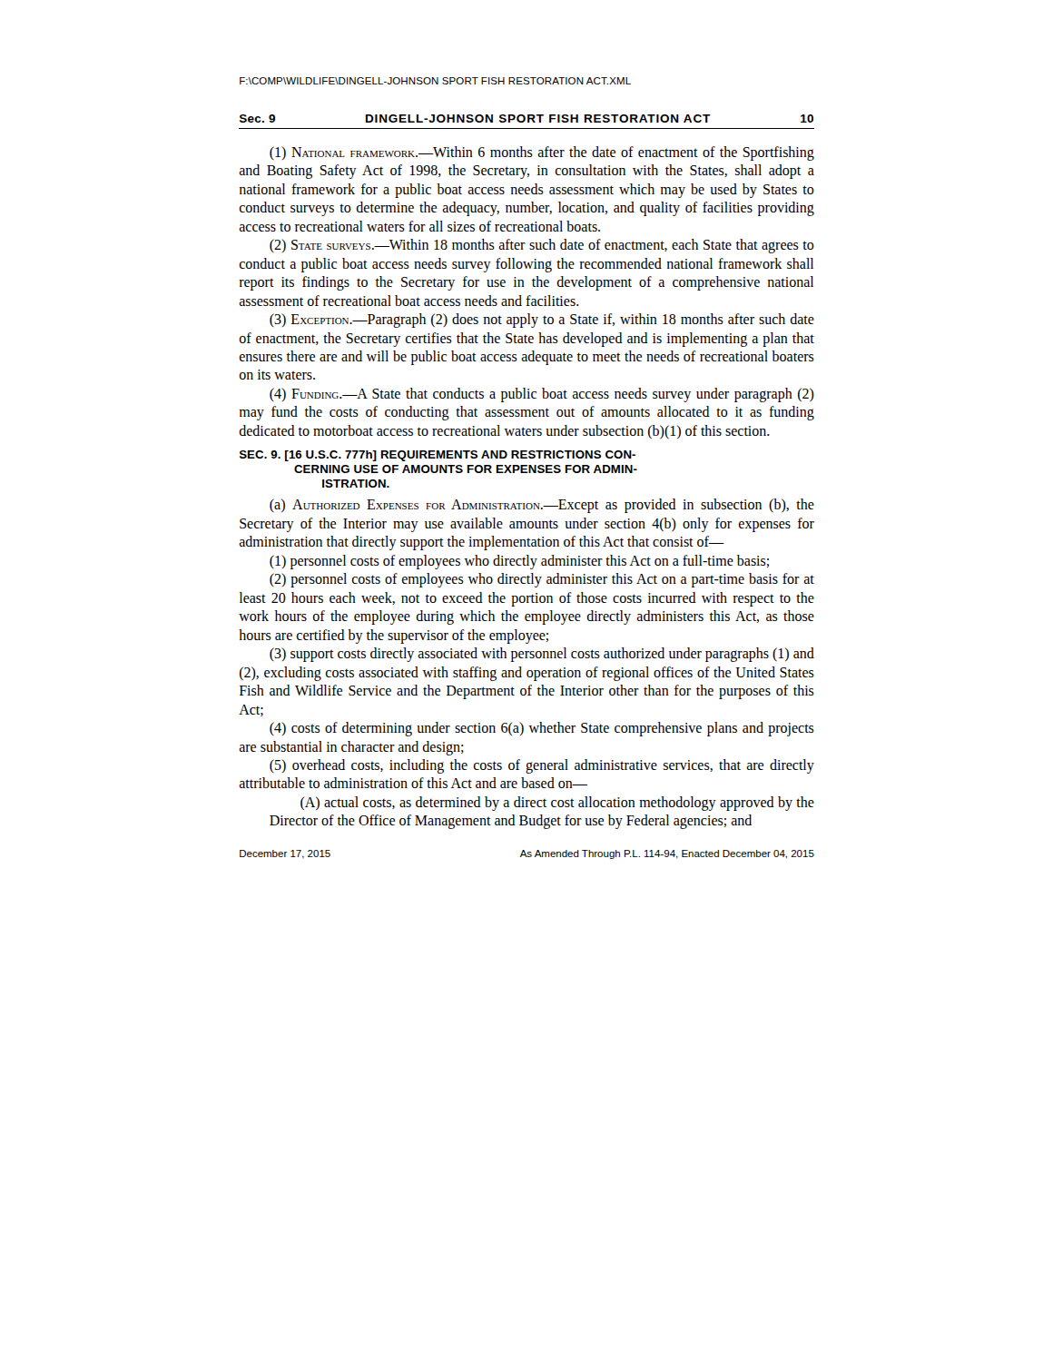F:\COMP\WILDLIFE\DINGELL-JOHNSON SPORT FISH RESTORATION ACT.XML
Sec. 9 DINGELL-JOHNSON SPORT FISH RESTORATION ACT 10
(1) National framework.—Within 6 months after the date of enactment of the Sportfishing and Boating Safety Act of 1998, the Secretary, in consultation with the States, shall adopt a national framework for a public boat access needs assessment which may be used by States to conduct surveys to determine the adequacy, number, location, and quality of facilities providing access to recreational waters for all sizes of recreational boats.
(2) State surveys.—Within 18 months after such date of enactment, each State that agrees to conduct a public boat access needs survey following the recommended national framework shall report its findings to the Secretary for use in the development of a comprehensive national assessment of recreational boat access needs and facilities.
(3) Exception.—Paragraph (2) does not apply to a State if, within 18 months after such date of enactment, the Secretary certifies that the State has developed and is implementing a plan that ensures there are and will be public boat access adequate to meet the needs of recreational boaters on its waters.
(4) Funding.—A State that conducts a public boat access needs survey under paragraph (2) may fund the costs of conducting that assessment out of amounts allocated to it as funding dedicated to motorboat access to recreational waters under subsection (b)(1) of this section.
SEC. 9. [16 U.S.C. 777h] REQUIREMENTS AND RESTRICTIONS CON-CERNING USE OF AMOUNTS FOR EXPENSES FOR ADMIN-ISTRATION.
(a) Authorized Expenses for Administration.—Except as provided in subsection (b), the Secretary of the Interior may use available amounts under section 4(b) only for expenses for administration that directly support the implementation of this Act that consist of—
(1) personnel costs of employees who directly administer this Act on a full-time basis;
(2) personnel costs of employees who directly administer this Act on a part-time basis for at least 20 hours each week, not to exceed the portion of those costs incurred with respect to the work hours of the employee during which the employee directly administers this Act, as those hours are certified by the supervisor of the employee;
(3) support costs directly associated with personnel costs authorized under paragraphs (1) and (2), excluding costs associated with staffing and operation of regional offices of the United States Fish and Wildlife Service and the Department of the Interior other than for the purposes of this Act;
(4) costs of determining under section 6(a) whether State comprehensive plans and projects are substantial in character and design;
(5) overhead costs, including the costs of general administrative services, that are directly attributable to administration of this Act and are based on—
(A) actual costs, as determined by a direct cost allocation methodology approved by the Director of the Office of Management and Budget for use by Federal agencies; and
December 17, 2015 As Amended Through P.L. 114-94, Enacted December 04, 2015